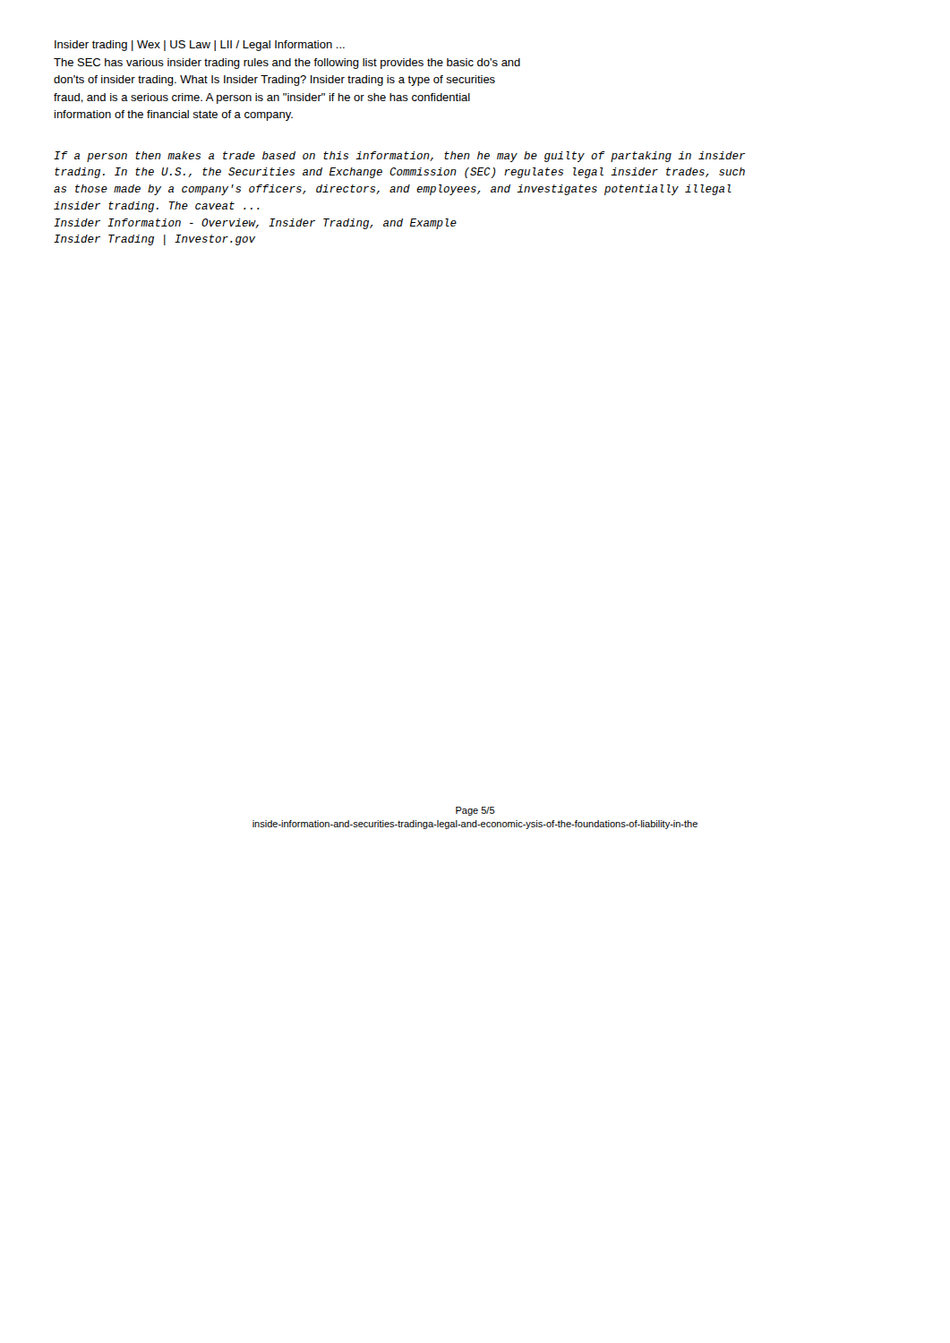Insider trading | Wex | US Law | LII / Legal Information ...
The SEC has various insider trading rules and the following list provides the basic do's and
don'ts of insider trading. What Is Insider Trading? Insider trading is a type of securities
fraud, and is a serious crime. A person is an "insider" if he or she has confidential
information of the financial state of a company.
If a person then makes a trade based on this information, then he may be guilty of partaking in insider
trading. In the U.S., the Securities and Exchange Commission (SEC) regulates legal insider trades, such
as those made by a company's officers, directors, and employees, and investigates potentially illegal
insider trading. The caveat ...
Insider Information - Overview, Insider Trading, and Example
Insider Trading | Investor.gov
Page 5/5
inside-information-and-securities-tradinga-legal-and-economic-ysis-of-the-foundations-of-liability-in-the